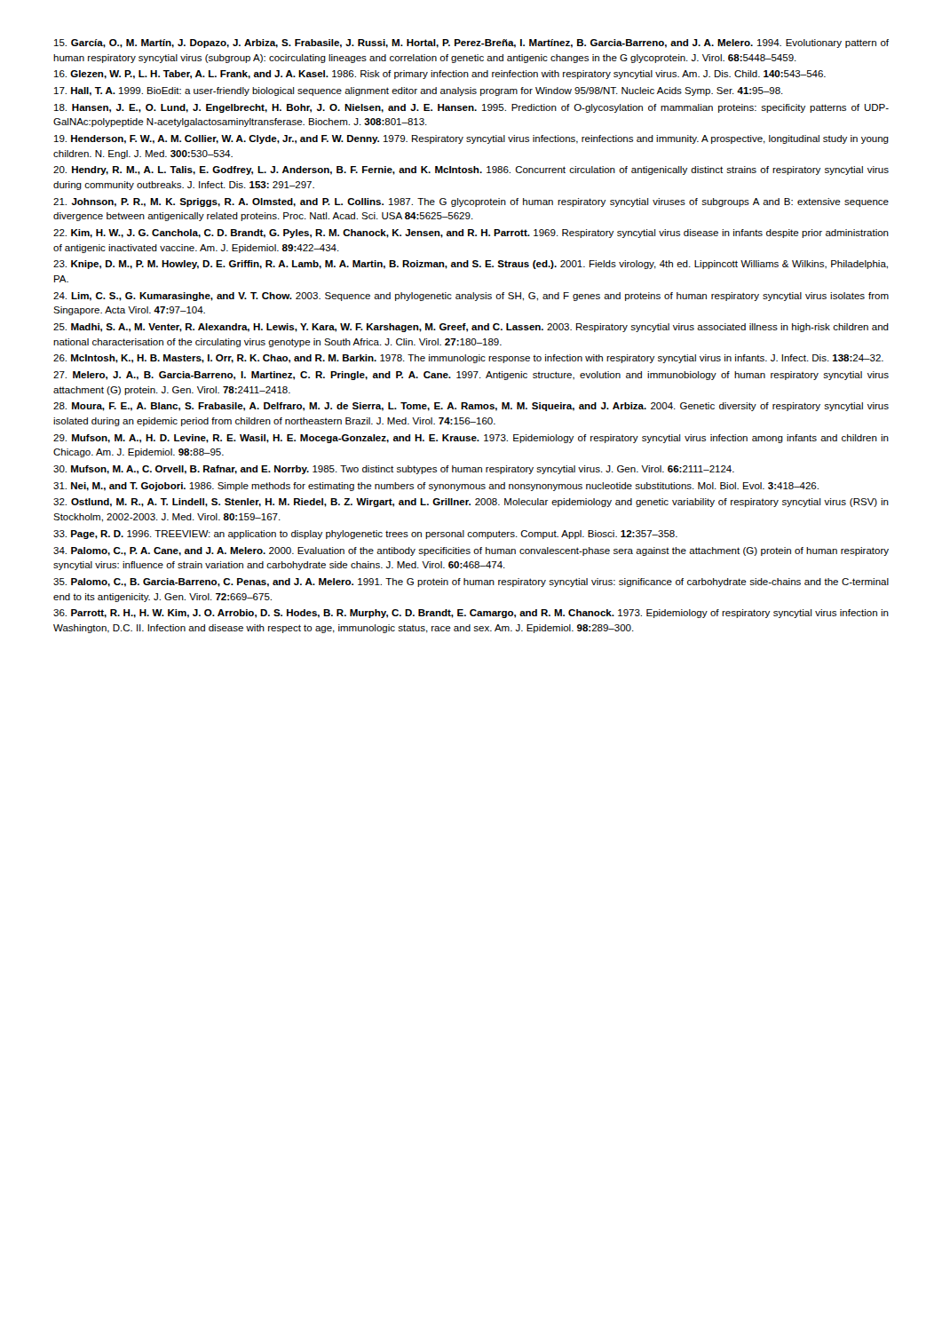García, O., M. Martín, J. Dopazo, J. Arbiza, S. Frabasile, J. Russi, M. Hortal, P. Perez-Breña, I. Martínez, B. Garcia-Barreno, and J. A. Melero. 1994. Evolutionary pattern of human respiratory syncytial virus (subgroup A): cocirculating lineages and correlation of genetic and antigenic changes in the G glycoprotein. J. Virol. 68: 5448–5459.
Glezen, W. P., L. H. Taber, A. L. Frank, and J. A. Kasel. 1986. Risk of primary infection and reinfection with respiratory syncytial virus. Am. J. Dis. Child. 140: 543–546.
Hall, T. A. 1999. BioEdit: a user-friendly biological sequence alignment editor and analysis program for Window 95/98/NT. Nucleic Acids Symp. Ser. 41: 95–98.
Hansen, J. E., O. Lund, J. Engelbrecht, H. Bohr, J. O. Nielsen, and J. E. Hansen. 1995. Prediction of O-glycosylation of mammalian proteins: specificity patterns of UDP-GalNAc:polypeptide N-acetylgalactosaminyltransferase. Biochem. J. 308: 801–813.
Henderson, F. W., A. M. Collier, W. A. Clyde, Jr., and F. W. Denny. 1979. Respiratory syncytial virus infections, reinfections and immunity. A prospective, longitudinal study in young children. N. Engl. J. Med. 300: 530–534.
Hendry, R. M., A. L. Talis, E. Godfrey, L. J. Anderson, B. F. Fernie, and K. McIntosh. 1986. Concurrent circulation of antigenically distinct strains of respiratory syncytial virus during community outbreaks. J. Infect. Dis. 153: 291–297.
Johnson, P. R., M. K. Spriggs, R. A. Olmsted, and P. L. Collins. 1987. The G glycoprotein of human respiratory syncytial viruses of subgroups A and B: extensive sequence divergence between antigenically related proteins. Proc. Natl. Acad. Sci. USA 84: 5625–5629.
Kim, H. W., J. G. Canchola, C. D. Brandt, G. Pyles, R. M. Chanock, K. Jensen, and R. H. Parrott. 1969. Respiratory syncytial virus disease in infants despite prior administration of antigenic inactivated vaccine. Am. J. Epidemiol. 89: 422–434.
Knipe, D. M., P. M. Howley, D. E. Griffin, R. A. Lamb, M. A. Martin, B. Roizman, and S. E. Straus (ed.). 2001. Fields virology, 4th ed. Lippincott Williams & Wilkins, Philadelphia, PA.
Lim, C. S., G. Kumarasinghe, and V. T. Chow. 2003. Sequence and phylogenetic analysis of SH, G, and F genes and proteins of human respiratory syncytial virus isolates from Singapore. Acta Virol. 47: 97–104.
Madhi, S. A., M. Venter, R. Alexandra, H. Lewis, Y. Kara, W. F. Karshagen, M. Greef, and C. Lassen. 2003. Respiratory syncytial virus associated illness in high-risk children and national characterisation of the circulating virus genotype in South Africa. J. Clin. Virol. 27: 180–189.
McIntosh, K., H. B. Masters, I. Orr, R. K. Chao, and R. M. Barkin. 1978. The immunologic response to infection with respiratory syncytial virus in infants. J. Infect. Dis. 138: 24–32.
Melero, J. A., B. Garcia-Barreno, I. Martinez, C. R. Pringle, and P. A. Cane. 1997. Antigenic structure, evolution and immunobiology of human respiratory syncytial virus attachment (G) protein. J. Gen. Virol. 78: 2411–2418.
Moura, F. E., A. Blanc, S. Frabasile, A. Delfraro, M. J. de Sierra, L. Tome, E. A. Ramos, M. M. Siqueira, and J. Arbiza. 2004. Genetic diversity of respiratory syncytial virus isolated during an epidemic period from children of northeastern Brazil. J. Med. Virol. 74: 156–160.
Mufson, M. A., H. D. Levine, R. E. Wasil, H. E. Mocega-Gonzalez, and H. E. Krause. 1973. Epidemiology of respiratory syncytial virus infection among infants and children in Chicago. Am. J. Epidemiol. 98: 88–95.
Mufson, M. A., C. Orvell, B. Rafnar, and E. Norrby. 1985. Two distinct subtypes of human respiratory syncytial virus. J. Gen. Virol. 66: 2111–2124.
Nei, M., and T. Gojobori. 1986. Simple methods for estimating the numbers of synonymous and nonsynonymous nucleotide substitutions. Mol. Biol. Evol. 3: 418–426.
Ostlund, M. R., A. T. Lindell, S. Stenler, H. M. Riedel, B. Z. Wirgart, and L. Grillner. 2008. Molecular epidemiology and genetic variability of respiratory syncytial virus (RSV) in Stockholm, 2002-2003. J. Med. Virol. 80: 159–167.
Page, R. D. 1996. TREEVIEW: an application to display phylogenetic trees on personal computers. Comput. Appl. Biosci. 12: 357–358.
Palomo, C., P. A. Cane, and J. A. Melero. 2000. Evaluation of the antibody specificities of human convalescent-phase sera against the attachment (G) protein of human respiratory syncytial virus: influence of strain variation and carbohydrate side chains. J. Med. Virol. 60: 468–474.
Palomo, C., B. Garcia-Barreno, C. Penas, and J. A. Melero. 1991. The G protein of human respiratory syncytial virus: significance of carbohydrate side-chains and the C-terminal end to its antigenicity. J. Gen. Virol. 72: 669–675.
Parrott, R. H., H. W. Kim, J. O. Arrobio, D. S. Hodes, B. R. Murphy, C. D. Brandt, E. Camargo, and R. M. Chanock. 1973. Epidemiology of respiratory syncytial virus infection in Washington, D.C. II. Infection and disease with respect to age, immunologic status, race and sex. Am. J. Epidemiol. 98: 289–300.